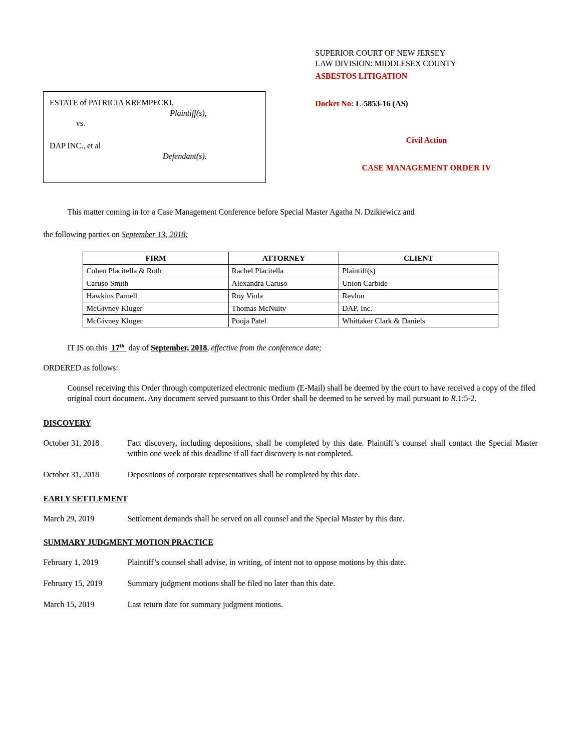SUPERIOR COURT OF NEW JERSEY
LAW DIVISION: MIDDLESEX COUNTY
ASBESTOS LITIGATION
ESTATE of PATRICIA KREMPECKI,
Plaintiff(s),
vs.
DAP INC., et al
Defendant(s).
Docket No: L-5853-16 (AS)
Civil Action
CASE MANAGEMENT ORDER IV
This matter coming in for a Case Management Conference before Special Master Agatha N. Dzikiewicz and
the following parties on September 13, 2018:
| FIRM | ATTORNEY | CLIENT |
| --- | --- | --- |
| Cohen Placitella & Roth | Rachel Placitella | Plaintiff(s) |
| Caruso Smith | Alexandra Caruso | Union Carbide |
| Hawkins Parnell | Roy Viola | Revlon |
| McGivney Kluger | Thomas McNulty | DAP, Inc. |
| McGivney Kluger | Pooja Patel | Whittaker Clark & Daniels |
IT IS on this 17th day of September, 2018, effective from the conference date;
ORDERED as follows:
Counsel receiving this Order through computerized electronic medium (E-Mail) shall be deemed by the court to have received a copy of the filed original court document. Any document served pursuant to this Order shall be deemed to be served by mail pursuant to R.1:5-2.
DISCOVERY
October 31, 2018
Fact discovery, including depositions, shall be completed by this date. Plaintiff’s counsel shall contact the Special Master within one week of this deadline if all fact discovery is not completed.
October 31, 2018
Depositions of corporate representatives shall be completed by this date.
EARLY SETTLEMENT
March 29, 2019
Settlement demands shall be served on all counsel and the Special Master by this date.
SUMMARY JUDGMENT MOTION PRACTICE
February 1, 2019
Plaintiff’s counsel shall advise, in writing, of intent not to oppose motions by this date.
February 15, 2019
Summary judgment motions shall be filed no later than this date.
March 15, 2019
Last return date for summary judgment motions.